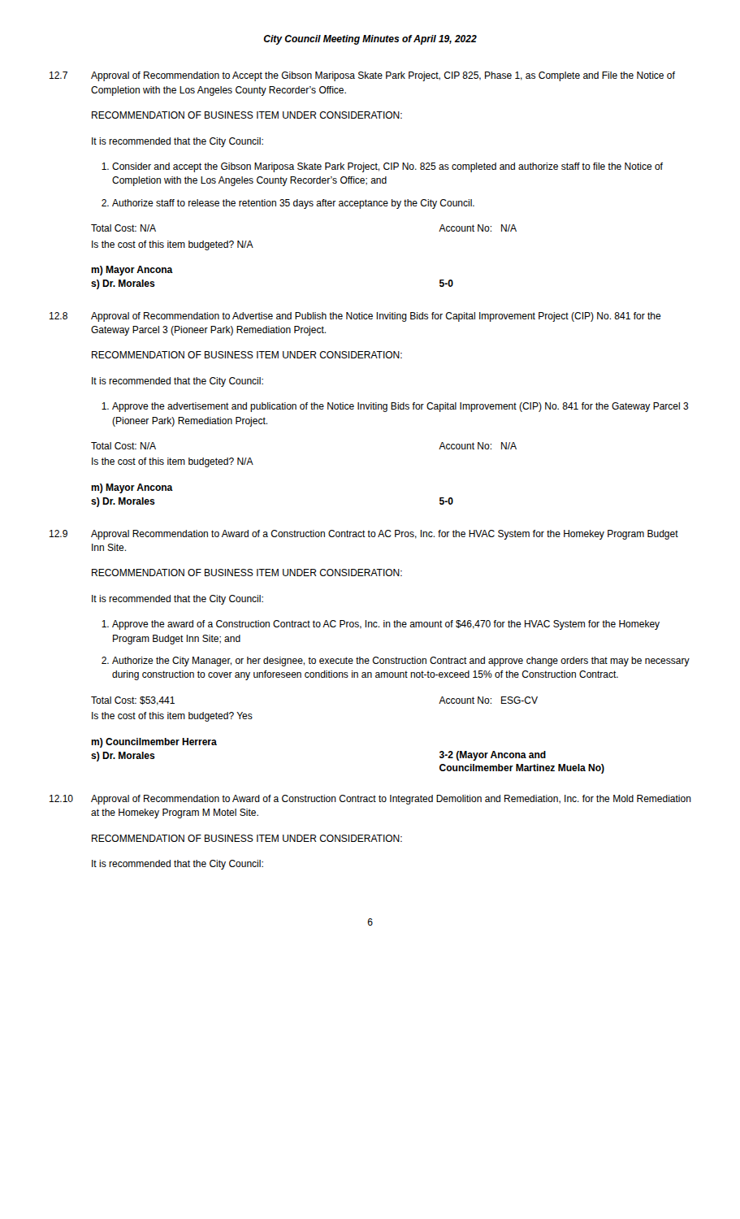City Council Meeting Minutes of April 19, 2022
12.7
Approval of Recommendation to Accept the Gibson Mariposa Skate Park Project, CIP 825, Phase 1, as Complete and File the Notice of Completion with the Los Angeles County Recorder’s Office.
RECOMMENDATION OF BUSINESS ITEM UNDER CONSIDERATION:
It is recommended that the City Council:
Consider and accept the Gibson Mariposa Skate Park Project, CIP No. 825 as completed and authorize staff to file the Notice of Completion with the Los Angeles County Recorder’s Office; and
Authorize staff to release the retention 35 days after acceptance by the City Council.
Total Cost: N/A
Account No: N/A
Is the cost of this item budgeted? N/A
m) Mayor Ancona
s) Dr. Morales
5-0
12.8
Approval of Recommendation to Advertise and Publish the Notice Inviting Bids for Capital Improvement Project (CIP) No. 841 for the Gateway Parcel 3 (Pioneer Park) Remediation Project.
RECOMMENDATION OF BUSINESS ITEM UNDER CONSIDERATION:
It is recommended that the City Council:
Approve the advertisement and publication of the Notice Inviting Bids for Capital Improvement (CIP) No. 841 for the Gateway Parcel 3 (Pioneer Park) Remediation Project.
Total Cost: N/A
Account No: N/A
Is the cost of this item budgeted? N/A
m) Mayor Ancona
s) Dr. Morales
5-0
12.9
Approval Recommendation to Award of a Construction Contract to AC Pros, Inc. for the HVAC System for the Homekey Program Budget Inn Site.
RECOMMENDATION OF BUSINESS ITEM UNDER CONSIDERATION:
It is recommended that the City Council:
Approve the award of a Construction Contract to AC Pros, Inc. in the amount of $46,470 for the HVAC System for the Homekey Program Budget Inn Site; and
Authorize the City Manager, or her designee, to execute the Construction Contract and approve change orders that may be necessary during construction to cover any unforeseen conditions in an amount not-to-exceed 15% of the Construction Contract.
Total Cost: $53,441
Account No: ESG-CV
Is the cost of this item budgeted? Yes
m) Councilmember Herrera
s) Dr. Morales
3-2 (Mayor Ancona and
Councilmember Martinez Muela No)
12.10
Approval of Recommendation to Award of a Construction Contract to Integrated Demolition and Remediation, Inc. for the Mold Remediation at the Homekey Program M Motel Site.
RECOMMENDATION OF BUSINESS ITEM UNDER CONSIDERATION:
It is recommended that the City Council:
6